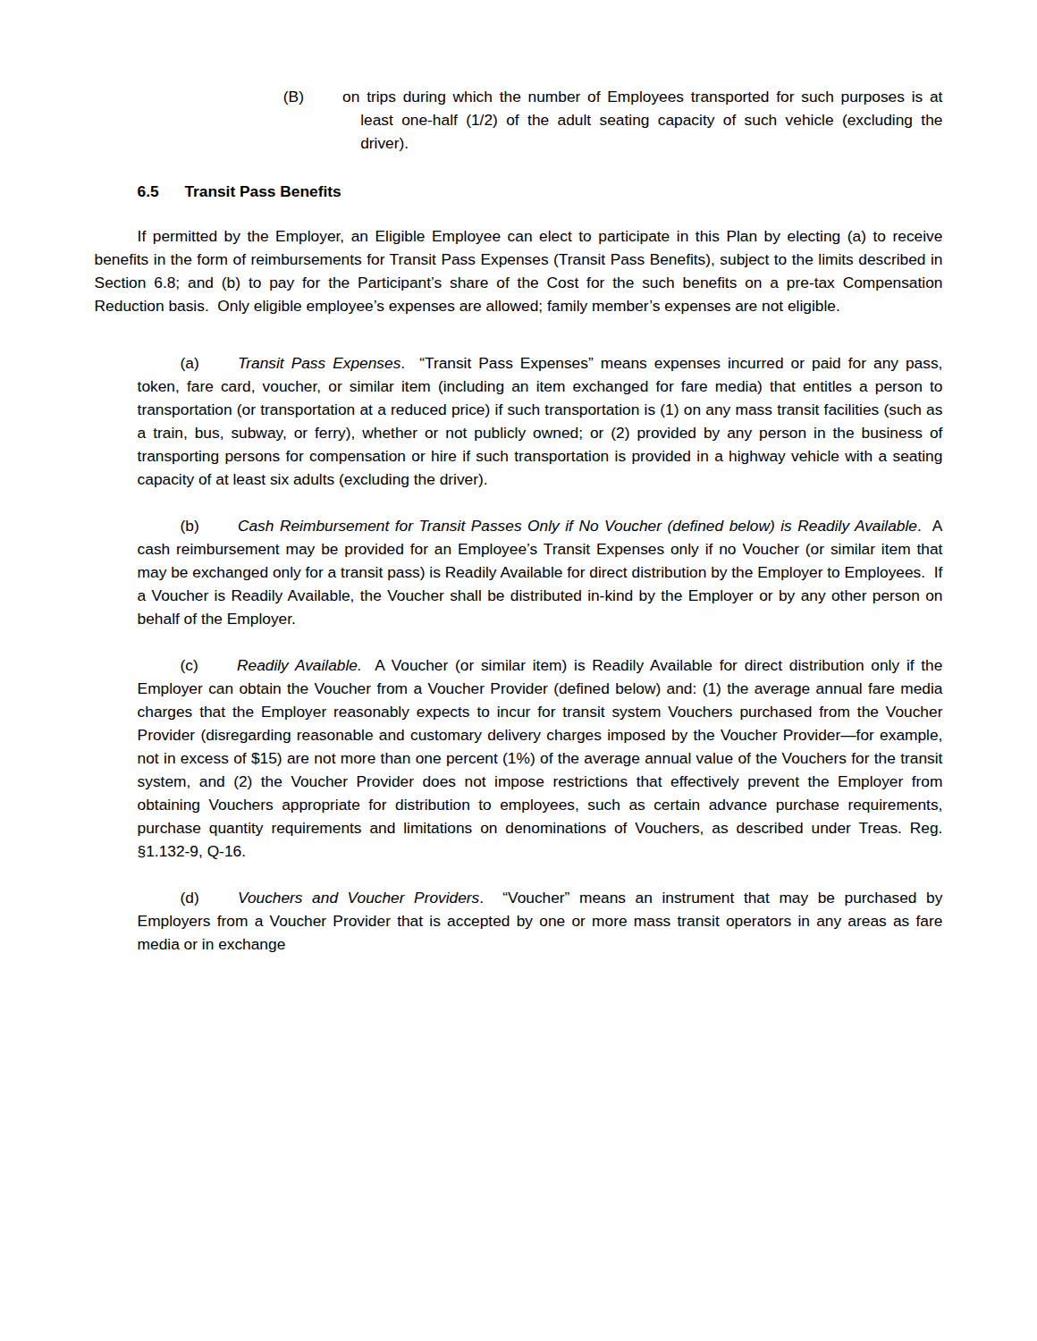(B) on trips during which the number of Employees transported for such purposes is at least one-half (1/2) of the adult seating capacity of such vehicle (excluding the driver).
6.5 Transit Pass Benefits
If permitted by the Employer, an Eligible Employee can elect to participate in this Plan by electing (a) to receive benefits in the form of reimbursements for Transit Pass Expenses (Transit Pass Benefits), subject to the limits described in Section 6.8; and (b) to pay for the Participant’s share of the Cost for the such benefits on a pre-tax Compensation Reduction basis. Only eligible employee’s expenses are allowed; family member’s expenses are not eligible.
(a) Transit Pass Expenses. “Transit Pass Expenses” means expenses incurred or paid for any pass, token, fare card, voucher, or similar item (including an item exchanged for fare media) that entitles a person to transportation (or transportation at a reduced price) if such transportation is (1) on any mass transit facilities (such as a train, bus, subway, or ferry), whether or not publicly owned; or (2) provided by any person in the business of transporting persons for compensation or hire if such transportation is provided in a highway vehicle with a seating capacity of at least six adults (excluding the driver).
(b) Cash Reimbursement for Transit Passes Only if No Voucher (defined below) is Readily Available. A cash reimbursement may be provided for an Employee’s Transit Expenses only if no Voucher (or similar item that may be exchanged only for a transit pass) is Readily Available for direct distribution by the Employer to Employees. If a Voucher is Readily Available, the Voucher shall be distributed in-kind by the Employer or by any other person on behalf of the Employer.
(c) Readily Available. A Voucher (or similar item) is Readily Available for direct distribution only if the Employer can obtain the Voucher from a Voucher Provider (defined below) and: (1) the average annual fare media charges that the Employer reasonably expects to incur for transit system Vouchers purchased from the Voucher Provider (disregarding reasonable and customary delivery charges imposed by the Voucher Provider—for example, not in excess of $15) are not more than one percent (1%) of the average annual value of the Vouchers for the transit system, and (2) the Voucher Provider does not impose restrictions that effectively prevent the Employer from obtaining Vouchers appropriate for distribution to employees, such as certain advance purchase requirements, purchase quantity requirements and limitations on denominations of Vouchers, as described under Treas. Reg. §1.132-9, Q-16.
(d) Vouchers and Voucher Providers. “Voucher” means an instrument that may be purchased by Employers from a Voucher Provider that is accepted by one or more mass transit operators in any areas as fare media or in exchange